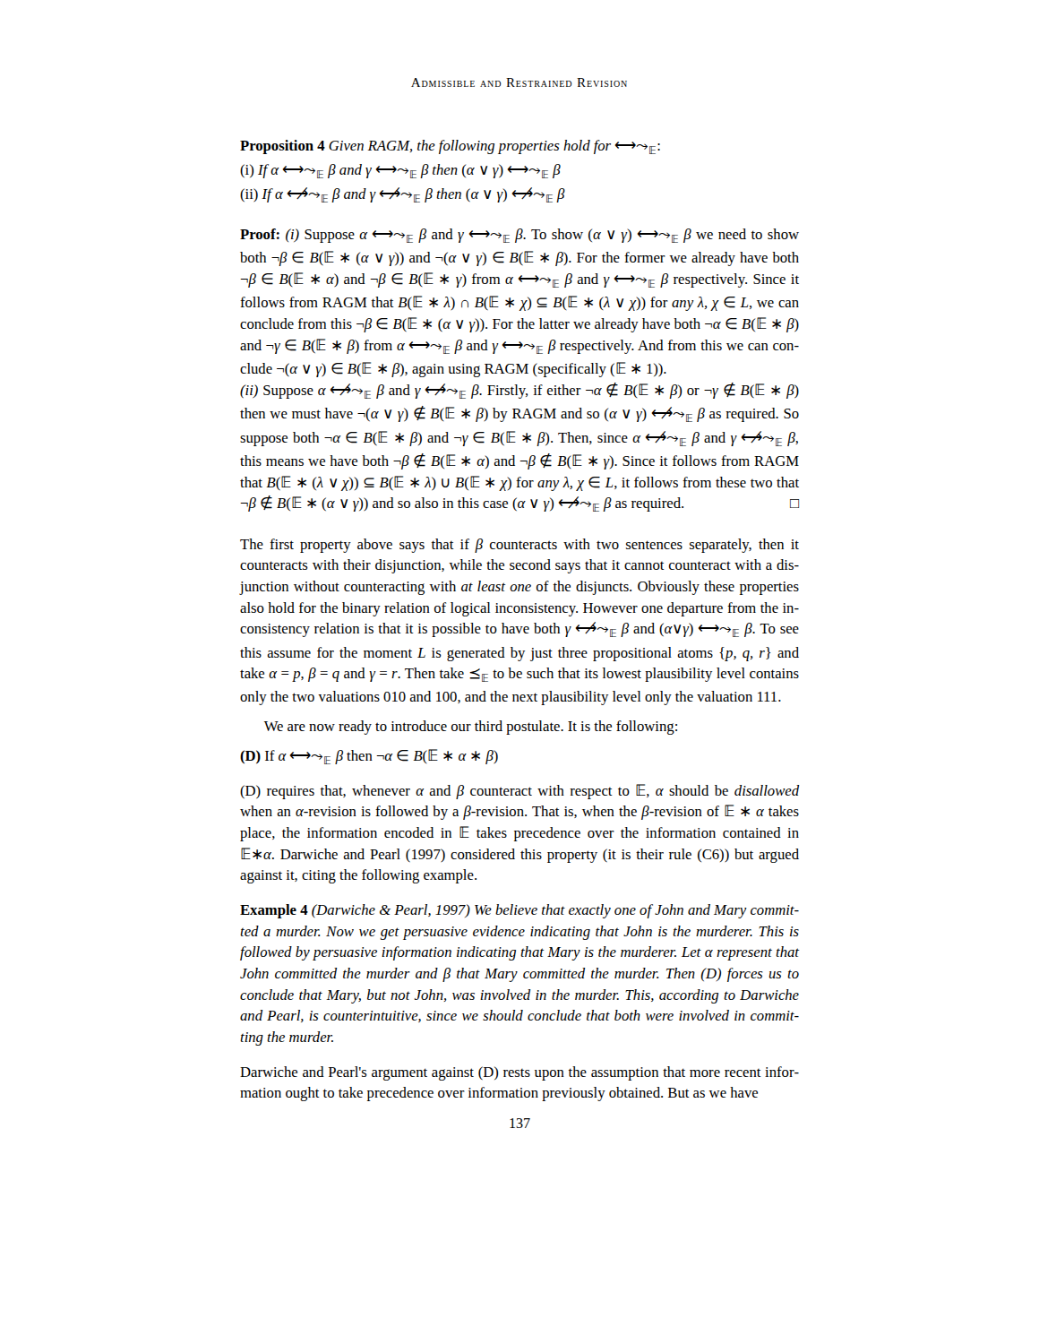Admissible and Restrained Revision
Proposition 4 Given RAGM, the following properties hold for ⟷⤳𝔼:
(i) If α ⟷⤳𝔼 β and γ ⟷⤳𝔼 β then (α ∨ γ) ⟷⤳𝔼 β
(ii) If α ⟷̸⤳𝔼 β and γ ⟷̸⤳𝔼 β then (α ∨ γ) ⟷̸⤳𝔼 β
Proof: (i) Suppose α ⟷⤳𝔼 β and γ ⟷⤳𝔼 β. To show (α ∨ γ) ⟷⤳𝔼 β we need to show both ¬β ∈ B(𝔼 ∗ (α ∨ γ)) and ¬(α ∨ γ) ∈ B(𝔼 ∗ β). For the former we already have both ¬β ∈ B(𝔼 ∗ α) and ¬β ∈ B(𝔼 ∗ γ) from α ⟷⤳𝔼 β and γ ⟷⤳𝔼 β respectively. Since it follows from RAGM that B(𝔼 ∗ λ) ∩ B(𝔼 ∗ χ) ⊆ B(𝔼 ∗ (λ ∨ χ)) for any λ, χ ∈ L, we can conclude from this ¬β ∈ B(𝔼 ∗ (α ∨ γ)). For the latter we already have both ¬α ∈ B(𝔼 ∗ β) and ¬γ ∈ B(𝔼 ∗ β) from α ⟷⤳𝔼 β and γ ⟷⤳𝔼 β respectively. And from this we can conclude ¬(α ∨ γ) ∈ B(𝔼 ∗ β), again using RAGM (specifically (𝔼 ∗ 1)).
(ii) Suppose α ⟷̸⤳𝔼 β and γ ⟷̸⤳𝔼 β. Firstly, if either ¬α ∉ B(𝔼 ∗ β) or ¬γ ∉ B(𝔼 ∗ β) then we must have ¬(α ∨ γ) ∉ B(𝔼 ∗ β) by RAGM and so (α ∨ γ) ⟷̸⤳𝔼 β as required. So suppose both ¬α ∈ B(𝔼 ∗ β) and ¬γ ∈ B(𝔼 ∗ β). Then, since α ⟷̸⤳𝔼 β and γ ⟷̸⤳𝔼 β, this means we have both ¬β ∉ B(𝔼 ∗ α) and ¬β ∉ B(𝔼 ∗ γ). Since it follows from RAGM that B(𝔼 ∗ (λ ∨ χ)) ⊆ B(𝔼 ∗ λ) ∪ B(𝔼 ∗ χ) for any λ, χ ∈ L, it follows from these two that ¬β ∉ B(𝔼 ∗ (α ∨ γ)) and so also in this case (α ∨ γ) ⟷̸⤳𝔼 β as required.□
The first property above says that if β counteracts with two sentences separately, then it counteracts with their disjunction, while the second says that it cannot counteract with a disjunction without counteracting with at least one of the disjuncts. Obviously these properties also hold for the binary relation of logical inconsistency. However one departure from the inconsistency relation is that it is possible to have both γ ⟷̸⤳𝔼 β and (α∨γ) ⟷⤳𝔼 β. To see this assume for the moment L is generated by just three propositional atoms {p, q, r} and take α = p, β = q and γ = r. Then take ⪯𝔼 to be such that its lowest plausibility level contains only the two valuations 010 and 100, and the next plausibility level only the valuation 111.
We are now ready to introduce our third postulate. It is the following:
(D) If α ⟷⤳𝔼 β then ¬α ∈ B(𝔼 ∗ α ∗ β)
(D) requires that, whenever α and β counteract with respect to 𝔼, α should be disallowed when an α-revision is followed by a β-revision. That is, when the β-revision of 𝔼 ∗ α takes place, the information encoded in 𝔼 takes precedence over the information contained in 𝔼∗α. Darwiche and Pearl (1997) considered this property (it is their rule (C6)) but argued against it, citing the following example.
Example 4 (Darwiche & Pearl, 1997) We believe that exactly one of John and Mary committed a murder. Now we get persuasive evidence indicating that John is the murderer. This is followed by persuasive information indicating that Mary is the murderer. Let α represent that John committed the murder and β that Mary committed the murder. Then (D) forces us to conclude that Mary, but not John, was involved in the murder. This, according to Darwiche and Pearl, is counterintuitive, since we should conclude that both were involved in committing the murder.
Darwiche and Pearl's argument against (D) rests upon the assumption that more recent information ought to take precedence over information previously obtained. But as we have
137